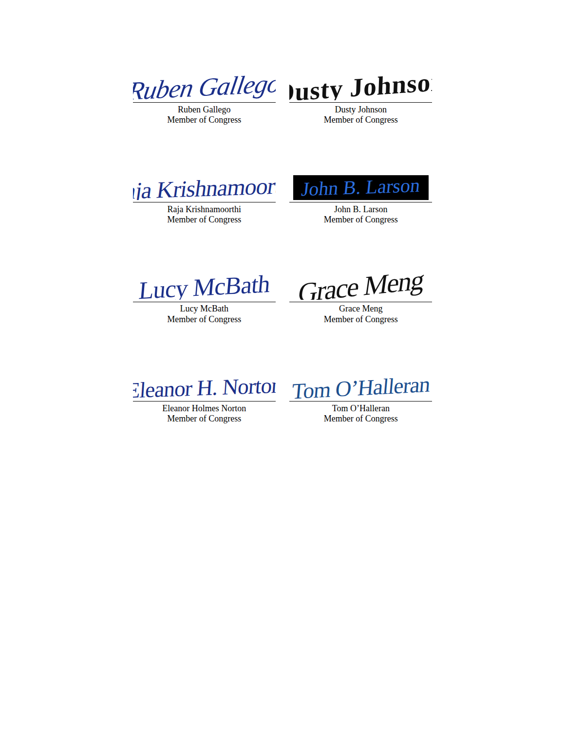| Ruben Gallego Ruben Gallego Member of Congress | Dusty Johnson Dusty Johnson Member of Congress |
| Raja Krishnamoorthi Raja Krishnamoorthi Member of Congress | John B. Larson John B. Larson Member of Congress |
| Lucy McBath Lucy McBath Member of Congress | Grace Meng Grace Meng Member of Congress |
| Eleanor H. Norton Eleanor Holmes Norton Member of Congress | Tom O’Halleran Tom O’Halleran Member of Congress |